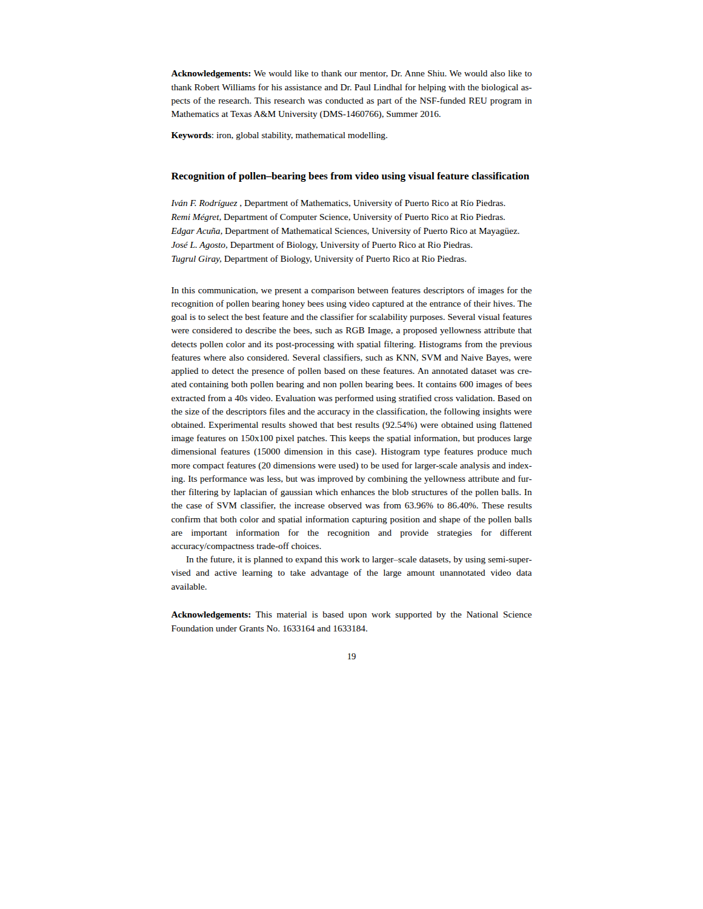Acknowledgements: We would like to thank our mentor, Dr. Anne Shiu. We would also like to thank Robert Williams for his assistance and Dr. Paul Lindhal for helping with the biological aspects of the research. This research was conducted as part of the NSF-funded REU program in Mathematics at Texas A&M University (DMS-1460766), Summer 2016.
Keywords: iron, global stability, mathematical modelling.
Recognition of pollen–bearing bees from video using visual feature classification
Iván F. Rodríguez , Department of Mathematics, University of Puerto Rico at Río Piedras. Remi Mégret, Department of Computer Science, University of Puerto Rico at Rio Piedras. Edgar Acuña, Department of Mathematical Sciences, University of Puerto Rico at Mayagüez. José L. Agosto, Department of Biology, University of Puerto Rico at Rio Piedras. Tugrul Giray, Department of Biology, University of Puerto Rico at Rio Piedras.
In this communication, we present a comparison between features descriptors of images for the recognition of pollen bearing honey bees using video captured at the entrance of their hives. The goal is to select the best feature and the classifier for scalability purposes. Several visual features were considered to describe the bees, such as RGB Image, a proposed yellowness attribute that detects pollen color and its post-processing with spatial filtering. Histograms from the previous features where also considered. Several classifiers, such as KNN, SVM and Naive Bayes, were applied to detect the presence of pollen based on these features. An annotated dataset was created containing both pollen bearing and non pollen bearing bees. It contains 600 images of bees extracted from a 40s video. Evaluation was performed using stratified cross validation. Based on the size of the descriptors files and the accuracy in the classification, the following insights were obtained. Experimental results showed that best results (92.54%) were obtained using flattened image features on 150x100 pixel patches. This keeps the spatial information, but produces large dimensional features (15000 dimension in this case). Histogram type features produce much more compact features (20 dimensions were used) to be used for larger-scale analysis and indexing. Its performance was less, but was improved by combining the yellowness attribute and further filtering by laplacian of gaussian which enhances the blob structures of the pollen balls. In the case of SVM classifier, the increase observed was from 63.96% to 86.40%. These results confirm that both color and spatial information capturing position and shape of the pollen balls are important information for the recognition and provide strategies for different accuracy/compactness trade-off choices.
In the future, it is planned to expand this work to larger–scale datasets, by using semi-supervised and active learning to take advantage of the large amount unannotated video data available.
Acknowledgements: This material is based upon work supported by the National Science Foundation under Grants No. 1633164 and 1633184.
19